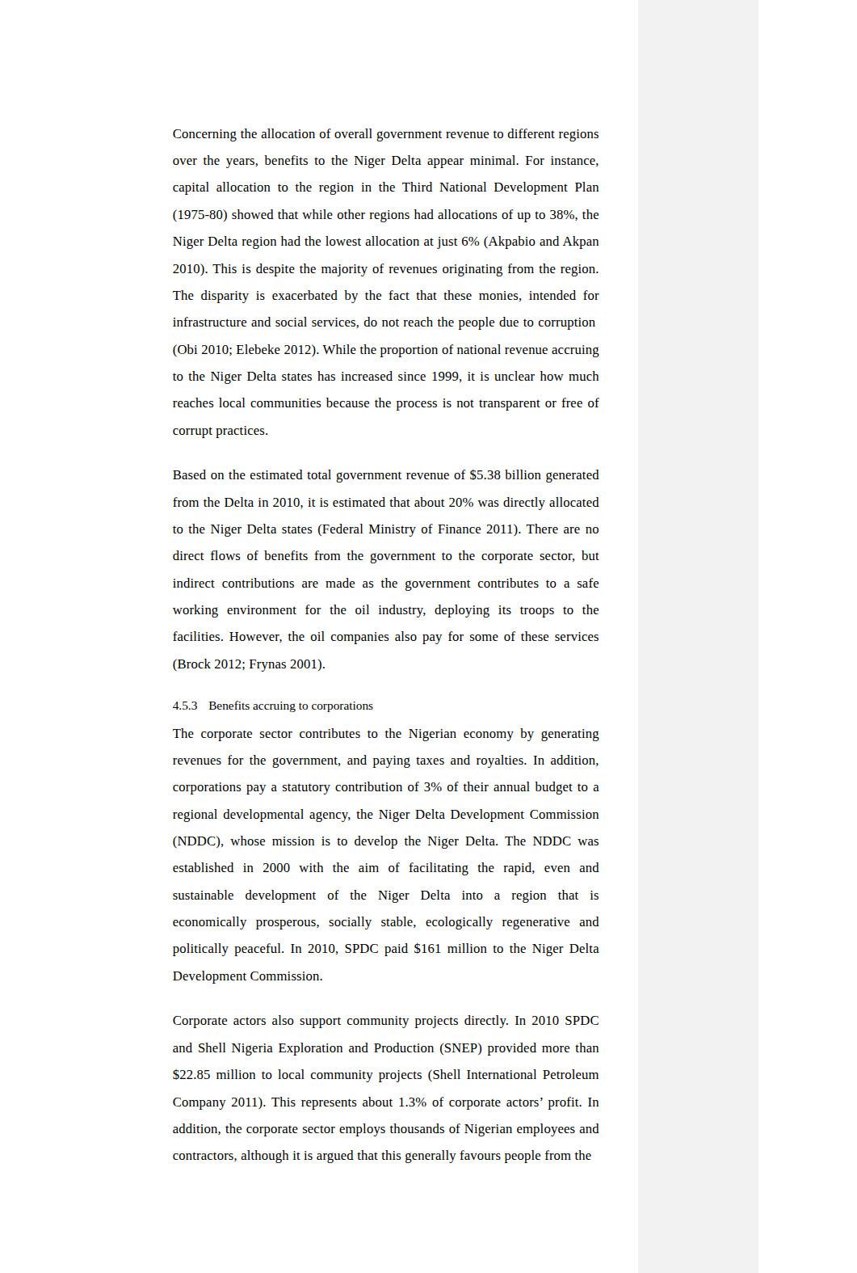Concerning the allocation of overall government revenue to different regions over the years, benefits to the Niger Delta appear minimal. For instance, capital allocation to the region in the Third National Development Plan (1975-80) showed that while other regions had allocations of up to 38%, the Niger Delta region had the lowest allocation at just 6% (Akpabio and Akpan 2010). This is despite the majority of revenues originating from the region. The disparity is exacerbated by the fact that these monies, intended for infrastructure and social services, do not reach the people due to corruption (Obi 2010; Elebeke 2012). While the proportion of national revenue accruing to the Niger Delta states has increased since 1999, it is unclear how much reaches local communities because the process is not transparent or free of corrupt practices.
Based on the estimated total government revenue of $5.38 billion generated from the Delta in 2010, it is estimated that about 20% was directly allocated to the Niger Delta states (Federal Ministry of Finance 2011). There are no direct flows of benefits from the government to the corporate sector, but indirect contributions are made as the government contributes to a safe working environment for the oil industry, deploying its troops to the facilities. However, the oil companies also pay for some of these services (Brock 2012; Frynas 2001).
4.5.3 Benefits accruing to corporations
The corporate sector contributes to the Nigerian economy by generating revenues for the government, and paying taxes and royalties. In addition, corporations pay a statutory contribution of 3% of their annual budget to a regional developmental agency, the Niger Delta Development Commission (NDDC), whose mission is to develop the Niger Delta. The NDDC was established in 2000 with the aim of facilitating the rapid, even and sustainable development of the Niger Delta into a region that is economically prosperous, socially stable, ecologically regenerative and politically peaceful. In 2010, SPDC paid $161 million to the Niger Delta Development Commission.
Corporate actors also support community projects directly. In 2010 SPDC and Shell Nigeria Exploration and Production (SNEP) provided more than $22.85 million to local community projects (Shell International Petroleum Company 2011). This represents about 1.3% of corporate actors’ profit. In addition, the corporate sector employs thousands of Nigerian employees and contractors, although it is argued that this generally favours people from the